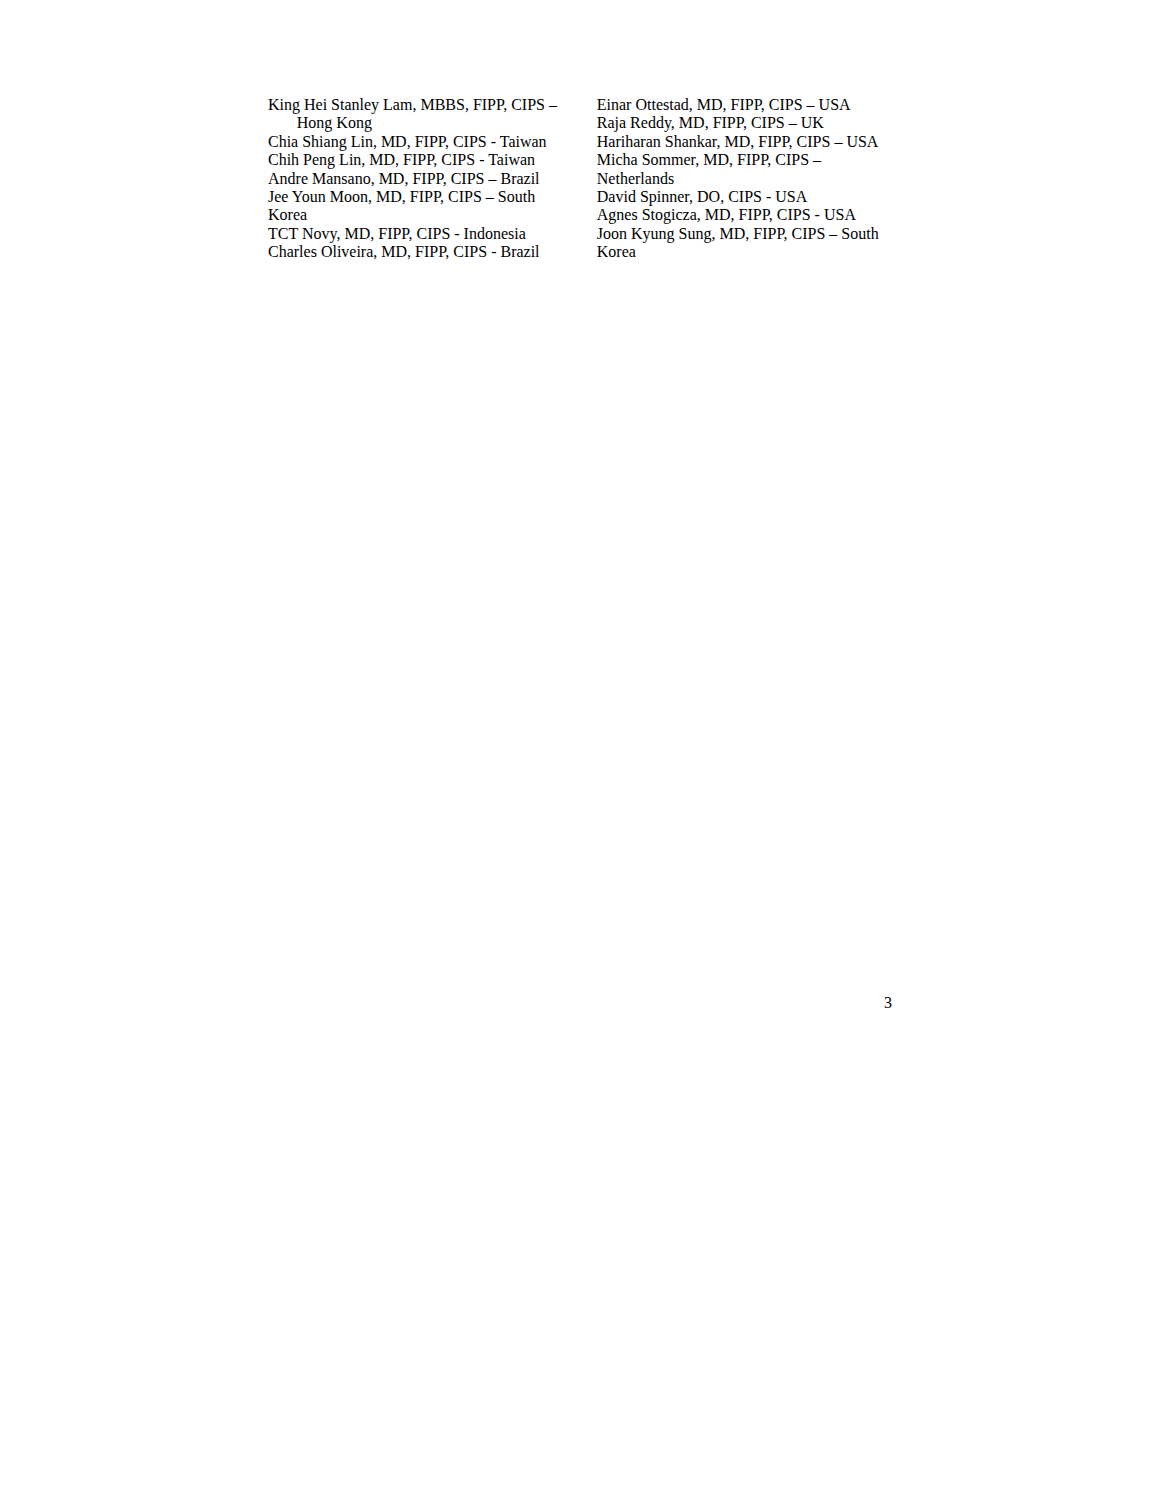King Hei Stanley Lam, MBBS, FIPP, CIPS –Hong Kong
Chia Shiang Lin, MD, FIPP, CIPS - Taiwan
Chih Peng Lin, MD, FIPP, CIPS - Taiwan
Andre Mansano, MD, FIPP, CIPS – Brazil
Jee Youn Moon, MD, FIPP, CIPS – South Korea
TCT Novy, MD, FIPP, CIPS - Indonesia
Charles Oliveira, MD, FIPP, CIPS - Brazil
Einar Ottestad, MD, FIPP, CIPS – USA
Raja Reddy, MD, FIPP, CIPS – UK
Hariharan Shankar, MD, FIPP, CIPS – USA
Micha Sommer, MD, FIPP, CIPS – Netherlands
David Spinner, DO, CIPS - USA
Agnes Stogicza, MD, FIPP, CIPS - USA
Joon Kyung Sung, MD, FIPP, CIPS – South Korea
3